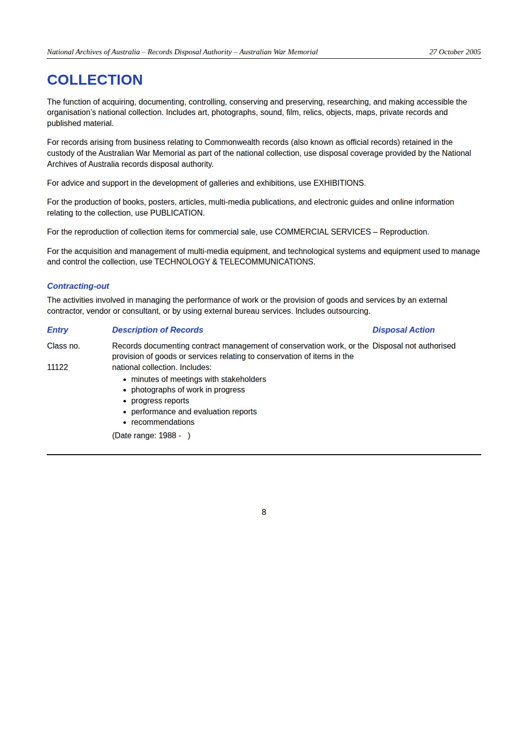National Archives of Australia – Records Disposal Authority – Australian War Memorial 27 October 2005
COLLECTION
The function of acquiring, documenting, controlling, conserving and preserving, researching, and making accessible the organisation’s national collection. Includes art, photographs, sound, film, relics, objects, maps, private records and published material.
For records arising from business relating to Commonwealth records (also known as official records) retained in the custody of the Australian War Memorial as part of the national collection, use disposal coverage provided by the National Archives of Australia records disposal authority.
For advice and support in the development of galleries and exhibitions, use EXHIBITIONS.
For the production of books, posters, articles, multi-media publications, and electronic guides and online information relating to the collection, use PUBLICATION.
For the reproduction of collection items for commercial sale, use COMMERCIAL SERVICES – Reproduction.
For the acquisition and management of multi-media equipment, and technological systems and equipment used to manage and control the collection, use TECHNOLOGY & TELECOMMUNICATIONS.
Contracting-out
The activities involved in managing the performance of work or the provision of goods and services by an external contractor, vendor or consultant, or by using external bureau services. Includes outsourcing.
| Entry | Description of Records | Disposal Action |
| --- | --- | --- |
| Class no. 11122 | Records documenting contract management of conservation work, or the provision of goods or services relating to conservation of items in the national collection. Includes: minutes of meetings with stakeholders photographs of work in progress progress reports performance and evaluation reports recommendations (Date range: 1988 - ) | Disposal not authorised |
8